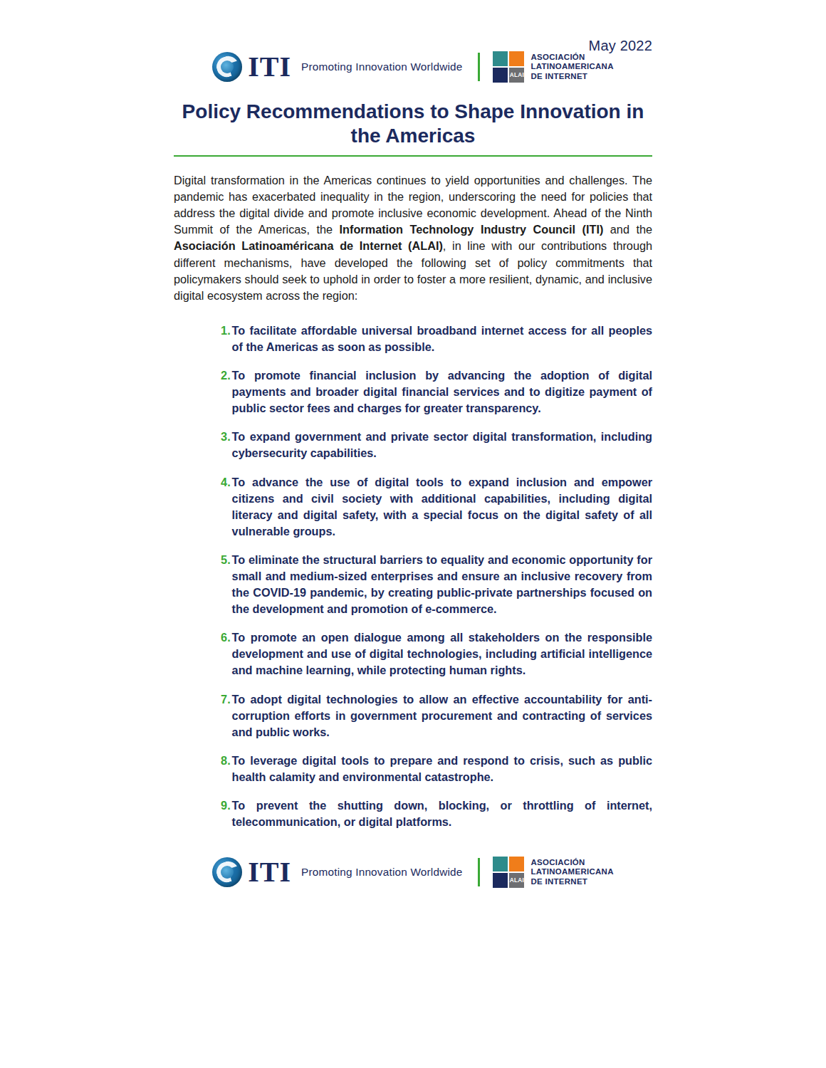May 2022
ITI Promoting Innovation Worldwide
Asociación
Latinoamericana
de Internet
Policy Recommendations to Shape Innovation in the Americas
Digital transformation in the Americas continues to yield opportunities and challenges. The pandemic has exacerbated inequality in the region, underscoring the need for policies that address the digital divide and promote inclusive economic development. Ahead of the Ninth Summit of the Americas, the Information Technology Industry Council (ITI) and the Asociación Latinoaméricana de Internet (ALAI), in line with our contributions through different mechanisms, have developed the following set of policy commitments that policymakers should seek to uphold in order to foster a more resilient, dynamic, and inclusive digital ecosystem across the region:
To facilitate affordable universal broadband internet access for all peoples of the Americas as soon as possible.
To promote financial inclusion by advancing the adoption of digital payments and broader digital financial services and to digitize payment of public sector fees and charges for greater transparency.
To expand government and private sector digital transformation, including cybersecurity capabilities.
To advance the use of digital tools to expand inclusion and empower citizens and civil society with additional capabilities, including digital literacy and digital safety, with a special focus on the digital safety of all vulnerable groups.
To eliminate the structural barriers to equality and economic opportunity for small and medium-sized enterprises and ensure an inclusive recovery from the COVID-19 pandemic, by creating public-private partnerships focused on the development and promotion of e-commerce.
To promote an open dialogue among all stakeholders on the responsible development and use of digital technologies, including artificial intelligence and machine learning, while protecting human rights.
To adopt digital technologies to allow an effective accountability for anti-corruption efforts in government procurement and contracting of services and public works.
To leverage digital tools to prepare and respond to crisis, such as public health calamity and environmental catastrophe.
To prevent the shutting down, blocking, or throttling of internet, telecommunication, or digital platforms.
ITI Promoting Innovation Worldwide
Asociación
Latinoamericana
de Internet